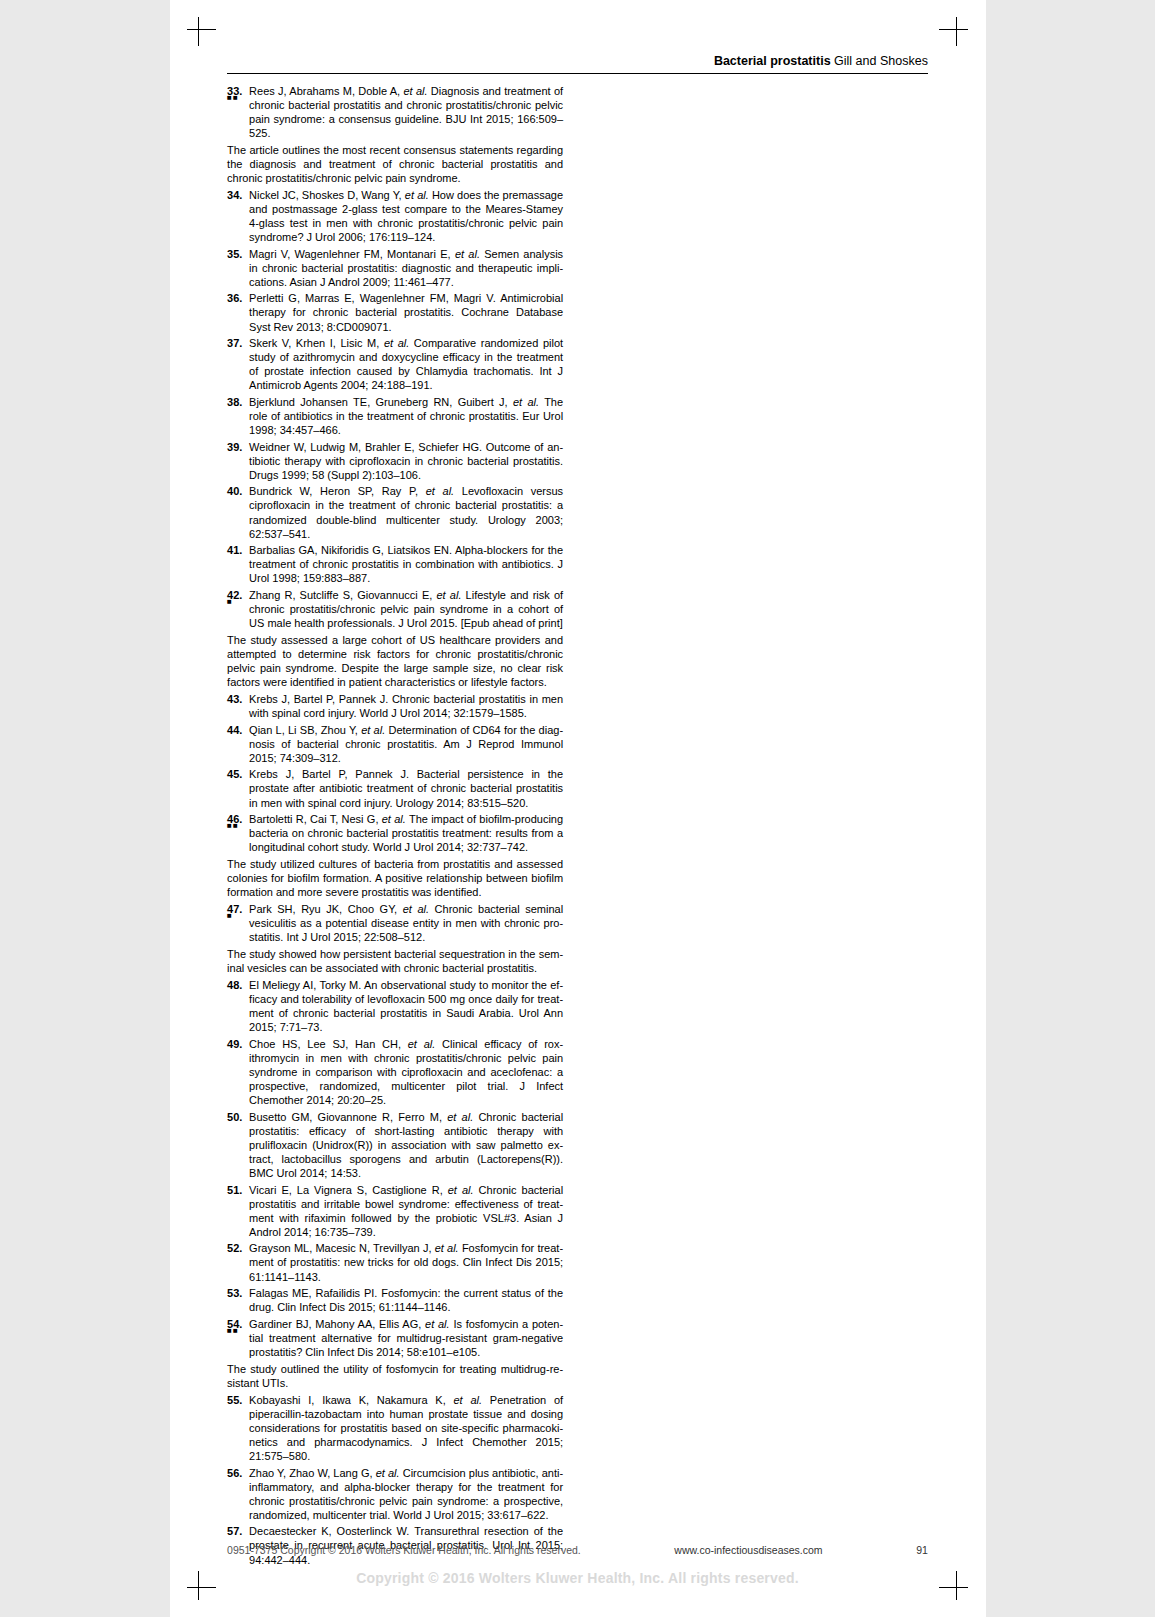Bacterial prostatitis Gill and Shoskes
33. ■■ Rees J, Abrahams M, Doble A, et al. Diagnosis and treatment of chronic bacterial prostatitis and chronic prostatitis/chronic pelvic pain syndrome: a consensus guideline. BJU Int 2015; 166:509–525.
The article outlines the most recent consensus statements regarding the diagnosis and treatment of chronic bacterial prostatitis and chronic prostatitis/chronic pelvic pain syndrome.
34. Nickel JC, Shoskes D, Wang Y, et al. How does the premassage and postmassage 2-glass test compare to the Meares-Stamey 4-glass test in men with chronic prostatitis/chronic pelvic pain syndrome? J Urol 2006; 176:119–124.
35. Magri V, Wagenlehner FM, Montanari E, et al. Semen analysis in chronic bacterial prostatitis: diagnostic and therapeutic implications. Asian J Androl 2009; 11:461–477.
36. Perletti G, Marras E, Wagenlehner FM, Magri V. Antimicrobial therapy for chronic bacterial prostatitis. Cochrane Database Syst Rev 2013; 8:CD009071.
37. Skerk V, Krhen I, Lisic M, et al. Comparative randomized pilot study of azithromycin and doxycycline efficacy in the treatment of prostate infection caused by Chlamydia trachomatis. Int J Antimicrob Agents 2004; 24:188–191.
38. Bjerklund Johansen TE, Gruneberg RN, Guibert J, et al. The role of antibiotics in the treatment of chronic prostatitis. Eur Urol 1998; 34:457–466.
39. Weidner W, Ludwig M, Brahler E, Schiefer HG. Outcome of antibiotic therapy with ciprofloxacin in chronic bacterial prostatitis. Drugs 1999; 58 (Suppl 2):103–106.
40. Bundrick W, Heron SP, Ray P, et al. Levofloxacin versus ciprofloxacin in the treatment of chronic bacterial prostatitis: a randomized double-blind multicenter study. Urology 2003; 62:537–541.
41. Barbalias GA, Nikiforidis G, Liatsikos EN. Alpha-blockers for the treatment of chronic prostatitis in combination with antibiotics. J Urol 1998; 159:883–887.
42. ■ Zhang R, Sutcliffe S, Giovannucci E, et al. Lifestyle and risk of chronic prostatitis/chronic pelvic pain syndrome in a cohort of US male health professionals. J Urol 2015. [Epub ahead of print]
The study assessed a large cohort of US healthcare providers and attempted to determine risk factors for chronic prostatitis/chronic pelvic pain syndrome. Despite the large sample size, no clear risk factors were identified in patient characteristics or lifestyle factors.
43. Krebs J, Bartel P, Pannek J. Chronic bacterial prostatitis in men with spinal cord injury. World J Urol 2014; 32:1579–1585.
44. Qian L, Li SB, Zhou Y, et al. Determination of CD64 for the diagnosis of bacterial chronic prostatitis. Am J Reprod Immunol 2015; 74:309–312.
45. Krebs J, Bartel P, Pannek J. Bacterial persistence in the prostate after antibiotic treatment of chronic bacterial prostatitis in men with spinal cord injury. Urology 2014; 83:515–520.
46. ■■ Bartoletti R, Cai T, Nesi G, et al. The impact of biofilm-producing bacteria on chronic bacterial prostatitis treatment: results from a longitudinal cohort study. World J Urol 2014; 32:737–742.
The study utilized cultures of bacteria from prostatitis and assessed colonies for biofilm formation. A positive relationship between biofilm formation and more severe prostatitis was identified.
47. ■ Park SH, Ryu JK, Choo GY, et al. Chronic bacterial seminal vesiculitis as a potential disease entity in men with chronic prostatitis. Int J Urol 2015; 22:508–512.
The study showed how persistent bacterial sequestration in the seminal vesicles can be associated with chronic bacterial prostatitis.
48. El Meliegy AI, Torky M. An observational study to monitor the efficacy and tolerability of levofloxacin 500 mg once daily for treatment of chronic bacterial prostatitis in Saudi Arabia. Urol Ann 2015; 7:71–73.
49. Choe HS, Lee SJ, Han CH, et al. Clinical efficacy of roxithromycin in men with chronic prostatitis/chronic pelvic pain syndrome in comparison with ciprofloxacin and aceclofenac: a prospective, randomized, multicenter pilot trial. J Infect Chemother 2014; 20:20–25.
50. Busetto GM, Giovannone R, Ferro M, et al. Chronic bacterial prostatitis: efficacy of short-lasting antibiotic therapy with prulifloxacin (Unidrox(R)) in association with saw palmetto extract, lactobacillus sporogens and arbutin (Lactorepens(R)). BMC Urol 2014; 14:53.
51. Vicari E, La Vignera S, Castiglione R, et al. Chronic bacterial prostatitis and irritable bowel syndrome: effectiveness of treatment with rifaximin followed by the probiotic VSL#3. Asian J Androl 2014; 16:735–739.
52. Grayson ML, Macesic N, Trevillyan J, et al. Fosfomycin for treatment of prostatitis: new tricks for old dogs. Clin Infect Dis 2015; 61:1141–1143.
53. Falagas ME, Rafailidis PI. Fosfomycin: the current status of the drug. Clin Infect Dis 2015; 61:1144–1146.
54. ■■ Gardiner BJ, Mahony AA, Ellis AG, et al. Is fosfomycin a potential treatment alternative for multidrug-resistant gram-negative prostatitis? Clin Infect Dis 2014; 58:e101–e105.
The study outlined the utility of fosfomycin for treating multidrug-resistant UTIs.
55. Kobayashi I, Ikawa K, Nakamura K, et al. Penetration of piperacillin-tazobactam into human prostate tissue and dosing considerations for prostatitis based on site-specific pharmacokinetics and pharmacodynamics. J Infect Chemother 2015; 21:575–580.
56. Zhao Y, Zhao W, Lang G, et al. Circumcision plus antibiotic, anti-inflammatory, and alpha-blocker therapy for the treatment for chronic prostatitis/chronic pelvic pain syndrome: a prospective, randomized, multicenter trial. World J Urol 2015; 33:617–622.
57. Decaestecker K, Oosterlinck W. Transurethral resection of the prostate in recurrent acute bacterial prostatitis. Urol Int 2015; 94:442–444.
0951-7375 Copyright © 2016 Wolters Kluwer Health, Inc. All rights reserved. www.co-infectiousdiseases.com 91
Copyright © 2016 Wolters Kluwer Health, Inc. All rights reserved.